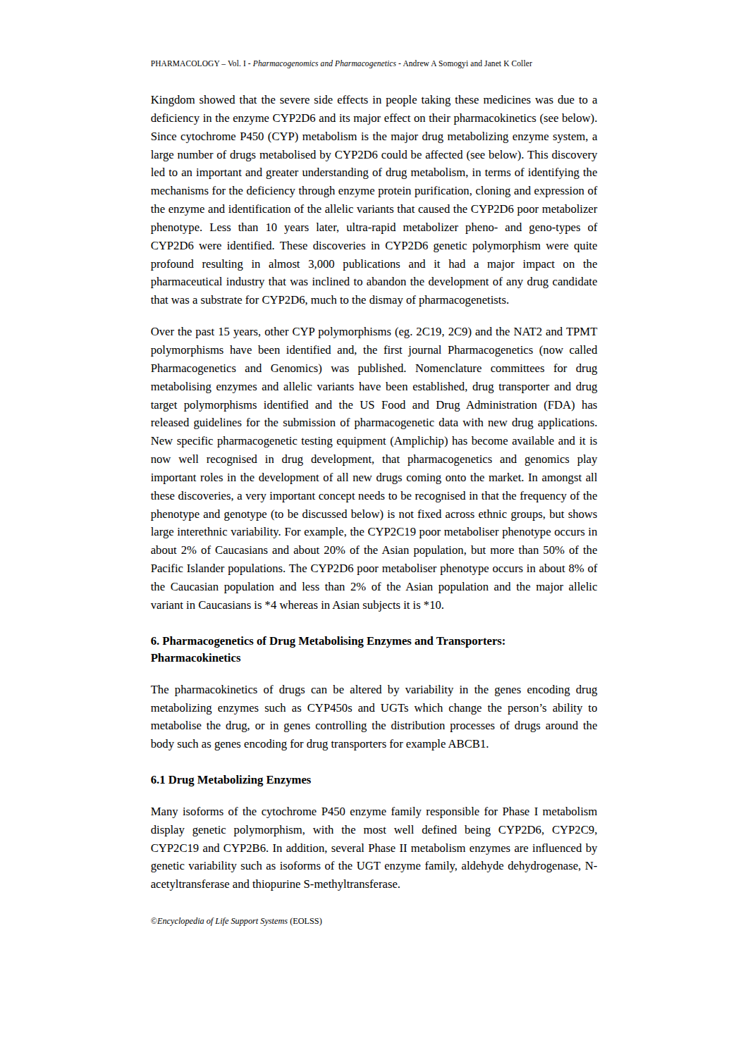PHARMACOLOGY – Vol. I - Pharmacogenomics and Pharmacogenetics - Andrew A Somogyi and Janet K Coller
Kingdom showed that the severe side effects in people taking these medicines was due to a deficiency in the enzyme CYP2D6 and its major effect on their pharmacokinetics (see below). Since cytochrome P450 (CYP) metabolism is the major drug metabolizing enzyme system, a large number of drugs metabolised by CYP2D6 could be affected (see below). This discovery led to an important and greater understanding of drug metabolism, in terms of identifying the mechanisms for the deficiency through enzyme protein purification, cloning and expression of the enzyme and identification of the allelic variants that caused the CYP2D6 poor metabolizer phenotype. Less than 10 years later, ultra-rapid metabolizer pheno- and geno-types of CYP2D6 were identified. These discoveries in CYP2D6 genetic polymorphism were quite profound resulting in almost 3,000 publications and it had a major impact on the pharmaceutical industry that was inclined to abandon the development of any drug candidate that was a substrate for CYP2D6, much to the dismay of pharmacogenetists.
Over the past 15 years, other CYP polymorphisms (eg. 2C19, 2C9) and the NAT2 and TPMT polymorphisms have been identified and, the first journal Pharmacogenetics (now called Pharmacogenetics and Genomics) was published. Nomenclature committees for drug metabolising enzymes and allelic variants have been established, drug transporter and drug target polymorphisms identified and the US Food and Drug Administration (FDA) has released guidelines for the submission of pharmacogenetic data with new drug applications. New specific pharmacogenetic testing equipment (Amplichip) has become available and it is now well recognised in drug development, that pharmacogenetics and genomics play important roles in the development of all new drugs coming onto the market. In amongst all these discoveries, a very important concept needs to be recognised in that the frequency of the phenotype and genotype (to be discussed below) is not fixed across ethnic groups, but shows large interethnic variability. For example, the CYP2C19 poor metaboliser phenotype occurs in about 2% of Caucasians and about 20% of the Asian population, but more than 50% of the Pacific Islander populations. The CYP2D6 poor metaboliser phenotype occurs in about 8% of the Caucasian population and less than 2% of the Asian population and the major allelic variant in Caucasians is *4 whereas in Asian subjects it is *10.
6. Pharmacogenetics of Drug Metabolising Enzymes and Transporters: Pharmacokinetics
The pharmacokinetics of drugs can be altered by variability in the genes encoding drug metabolizing enzymes such as CYP450s and UGTs which change the person’s ability to metabolise the drug, or in genes controlling the distribution processes of drugs around the body such as genes encoding for drug transporters for example ABCB1.
6.1 Drug Metabolizing Enzymes
Many isoforms of the cytochrome P450 enzyme family responsible for Phase I metabolism display genetic polymorphism, with the most well defined being CYP2D6, CYP2C9, CYP2C19 and CYP2B6. In addition, several Phase II metabolism enzymes are influenced by genetic variability such as isoforms of the UGT enzyme family, aldehyde dehydrogenase, N-acetyltransferase and thiopurine S-methyltransferase.
©Encyclopedia of Life Support Systems (EOLSS)